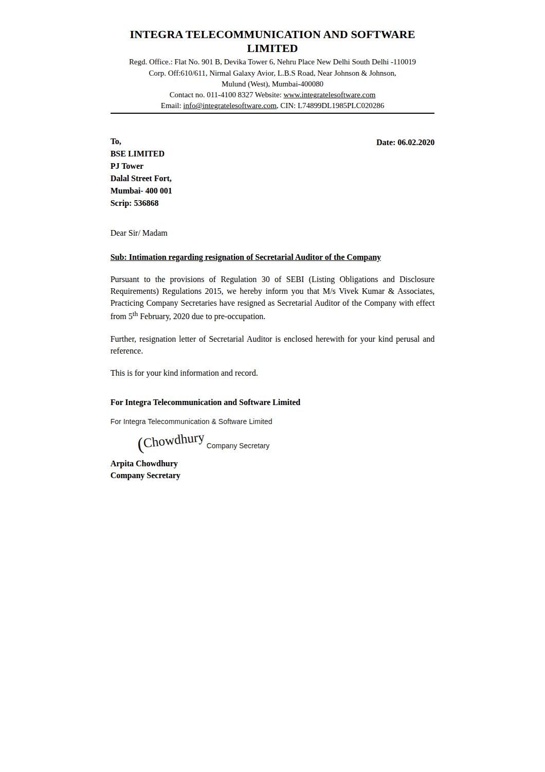INTEGRA TELECOMMUNICATION AND SOFTWARE LIMITED
Regd. Office.: Flat No. 901 B, Devika Tower 6, Nehru Place New Delhi South Delhi -110019
Corp. Off:610/611, Nirmal Galaxy Avior, L.B.S Road, Near Johnson & Johnson,
Mulund (West), Mumbai-400080
Contact no. 011-4100 8327 Website: www.integratelesoftware.com
Email: info@integratelesoftware.com, CIN: L74899DL1985PLC020286
Date: 06.02.2020
To,
BSE LIMITED
PJ Tower
Dalal Street Fort,
Mumbai- 400 001
Scrip: 536868
Dear Sir/ Madam
Sub: Intimation regarding resignation of Secretarial Auditor of the Company
Pursuant to the provisions of Regulation 30 of SEBI (Listing Obligations and Disclosure Requirements) Regulations 2015, we hereby inform you that M/s Vivek Kumar & Associates, Practicing Company Secretaries have resigned as Secretarial Auditor of the Company with effect from 5th February, 2020 due to pre-occupation.
Further, resignation letter of Secretarial Auditor is enclosed herewith for your kind perusal and reference.
This is for your kind information and record.
For Integra Telecommunication and Software Limited
For Integra Telecommunication & Software Limited
(Chowdhury
Company Secretary
Arpita Chowdhury
Company Secretary